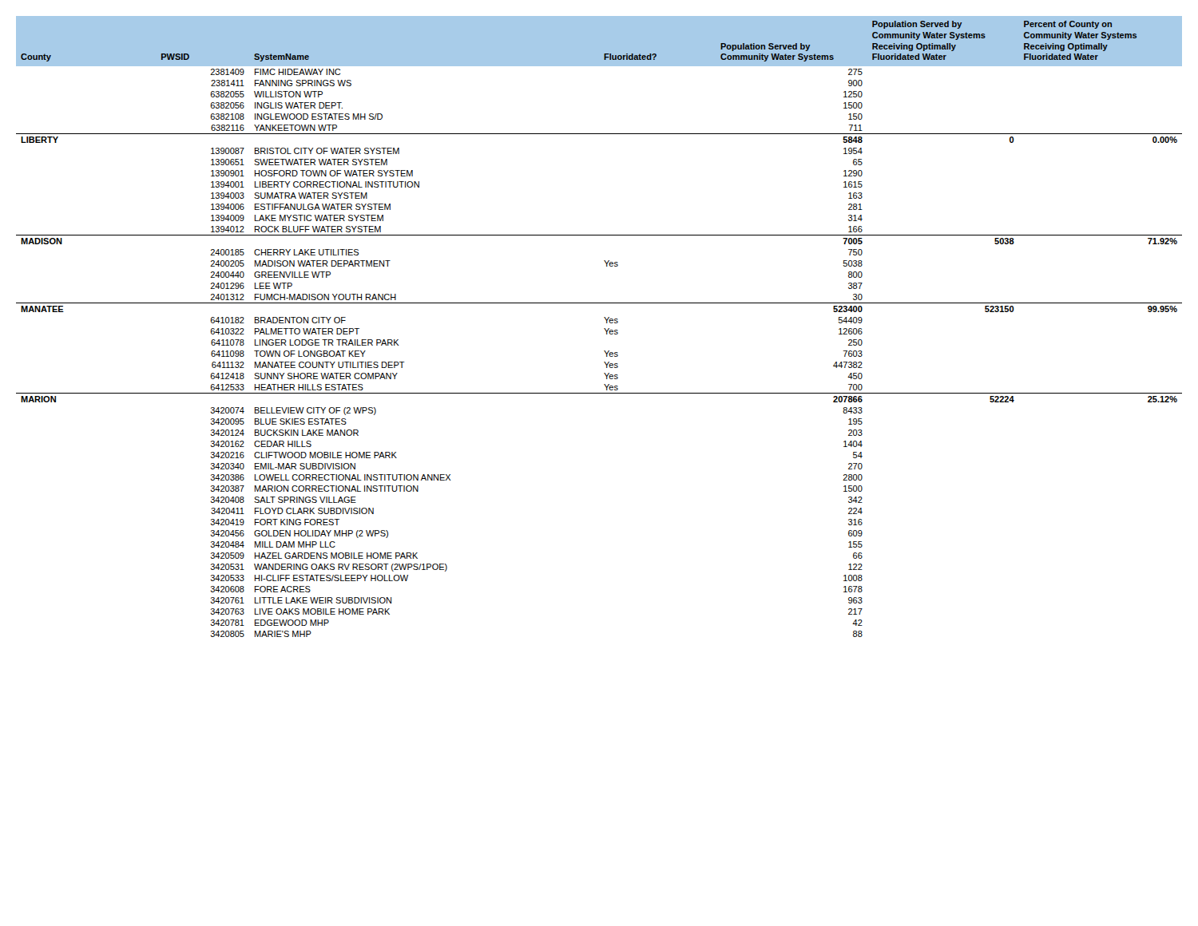| County | PWSID | SystemName | Fluoridated? | Population Served by Community Water Systems | Population Served by Community Water Systems Receiving Optimally Fluoridated Water | Percent of County on Community Water Systems Receiving Optimally Fluoridated Water |
| --- | --- | --- | --- | --- | --- | --- |
| | 2381409 | FIMC HIDEAWAY INC | | 275 | | |
| | 2381411 | FANNING SPRINGS WS | | 900 | | |
| | 6382055 | WILLISTON WTP | | 1250 | | |
| | 6382056 | INGLIS WATER DEPT. | | 1500 | | |
| | 6382108 | INGLEWOOD ESTATES MH S/D | | 150 | | |
| | 6382116 | YANKEETOWN WTP | | 711 | | |
| LIBERTY | | | | 5848 | 0 | 0.00% |
| | 1390087 | BRISTOL CITY OF WATER SYSTEM | | 1954 | | |
| | 1390651 | SWEETWATER WATER SYSTEM | | 65 | | |
| | 1390901 | HOSFORD TOWN OF WATER SYSTEM | | 1290 | | |
| | 1394001 | LIBERTY CORRECTIONAL INSTITUTION | | 1615 | | |
| | 1394003 | SUMATRA WATER SYSTEM | | 163 | | |
| | 1394006 | ESTIFFANULGA WATER SYSTEM | | 281 | | |
| | 1394009 | LAKE MYSTIC WATER SYSTEM | | 314 | | |
| | 1394012 | ROCK BLUFF WATER SYSTEM | | 166 | | |
| MADISON | | | | 7005 | 5038 | 71.92% |
| | 2400185 | CHERRY LAKE UTILITIES | | 750 | | |
| | 2400205 | MADISON WATER DEPARTMENT | Yes | 5038 | | |
| | 2400440 | GREENVILLE WTP | | 800 | | |
| | 2401296 | LEE WTP | | 387 | | |
| | 2401312 | FUMCH-MADISON YOUTH RANCH | | 30 | | |
| MANATEE | | | | 523400 | 523150 | 99.95% |
| | 6410182 | BRADENTON CITY OF | Yes | 54409 | | |
| | 6410322 | PALMETTO WATER DEPT | Yes | 12606 | | |
| | 6411078 | LINGER LODGE TR TRAILER PARK | | 250 | | |
| | 6411098 | TOWN OF LONGBOAT KEY | Yes | 7603 | | |
| | 6411132 | MANATEE COUNTY UTILITIES DEPT | Yes | 447382 | | |
| | 6412418 | SUNNY SHORE WATER COMPANY | Yes | 450 | | |
| | 6412533 | HEATHER HILLS ESTATES | Yes | 700 | | |
| MARION | | | | 207866 | 52224 | 25.12% |
| | 3420074 | BELLEVIEW CITY OF (2 WPS) | | 8433 | | |
| | 3420095 | BLUE SKIES ESTATES | | 195 | | |
| | 3420124 | BUCKSKIN LAKE MANOR | | 203 | | |
| | 3420162 | CEDAR HILLS | | 1404 | | |
| | 3420216 | CLIFTWOOD MOBILE HOME PARK | | 54 | | |
| | 3420340 | EMIL-MAR SUBDIVISION | | 270 | | |
| | 3420386 | LOWELL CORRECTIONAL INSTITUTION ANNEX | | 2800 | | |
| | 3420387 | MARION CORRECTIONAL INSTITUTION | | 1500 | | |
| | 3420408 | SALT SPRINGS VILLAGE | | 342 | | |
| | 3420411 | FLOYD CLARK SUBDIVISION | | 224 | | |
| | 3420419 | FORT KING FOREST | | 316 | | |
| | 3420456 | GOLDEN HOLIDAY MHP (2 WPS) | | 609 | | |
| | 3420484 | MILL DAM MHP LLC | | 155 | | |
| | 3420509 | HAZEL GARDENS MOBILE HOME PARK | | 66 | | |
| | 3420531 | WANDERING OAKS RV RESORT (2WPS/1POE) | | 122 | | |
| | 3420533 | HI-CLIFF ESTATES/SLEEPY HOLLOW | | 1008 | | |
| | 3420608 | FORE ACRES | | 1678 | | |
| | 3420761 | LITTLE LAKE WEIR SUBDIVISION | | 963 | | |
| | 3420763 | LIVE OAKS MOBILE HOME PARK | | 217 | | |
| | 3420781 | EDGEWOOD MHP | | 42 | | |
| | 3420805 | MARIE'S MHP | | 88 | | |